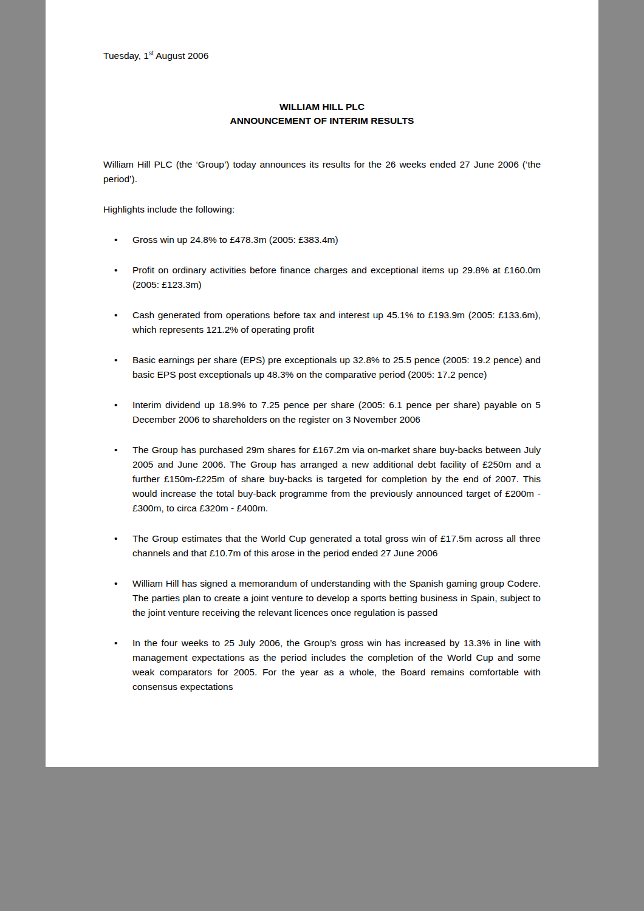Tuesday, 1st August 2006
WILLIAM HILL PLCANNOUNCEMENT OF INTERIM RESULTS
William Hill PLC (the ‘Group’) today announces its results for the 26 weeks ended 27 June 2006 (‘the period’).
Highlights include the following:
Gross win up 24.8% to £478.3m (2005: £383.4m)
Profit on ordinary activities before finance charges and exceptional items up 29.8% at £160.0m (2005: £123.3m)
Cash generated from operations before tax and interest up 45.1% to £193.9m (2005: £133.6m), which represents 121.2% of operating profit
Basic earnings per share (EPS) pre exceptionals up 32.8% to 25.5 pence (2005: 19.2 pence) and basic EPS post exceptionals up 48.3% on the comparative period (2005: 17.2 pence)
Interim dividend up 18.9% to 7.25 pence per share (2005: 6.1 pence per share) payable on 5 December 2006 to shareholders on the register on 3 November 2006
The Group has purchased 29m shares for £167.2m via on-market share buy-backs between July 2005 and June 2006. The Group has arranged a new additional debt facility of £250m and a further £150m-£225m of share buy-backs is targeted for completion by the end of 2007. This would increase the total buy-back programme from the previously announced target of £200m - £300m, to circa £320m - £400m.
The Group estimates that the World Cup generated a total gross win of £17.5m across all three channels and that £10.7m of this arose in the period ended 27 June 2006
William Hill has signed a memorandum of understanding with the Spanish gaming group Codere. The parties plan to create a joint venture to develop a sports betting business in Spain, subject to the joint venture receiving the relevant licences once regulation is passed
In the four weeks to 25 July 2006, the Group’s gross win has increased by 13.3% in line with management expectations as the period includes the completion of the World Cup and some weak comparators for 2005. For the year as a whole, the Board remains comfortable with consensus expectations